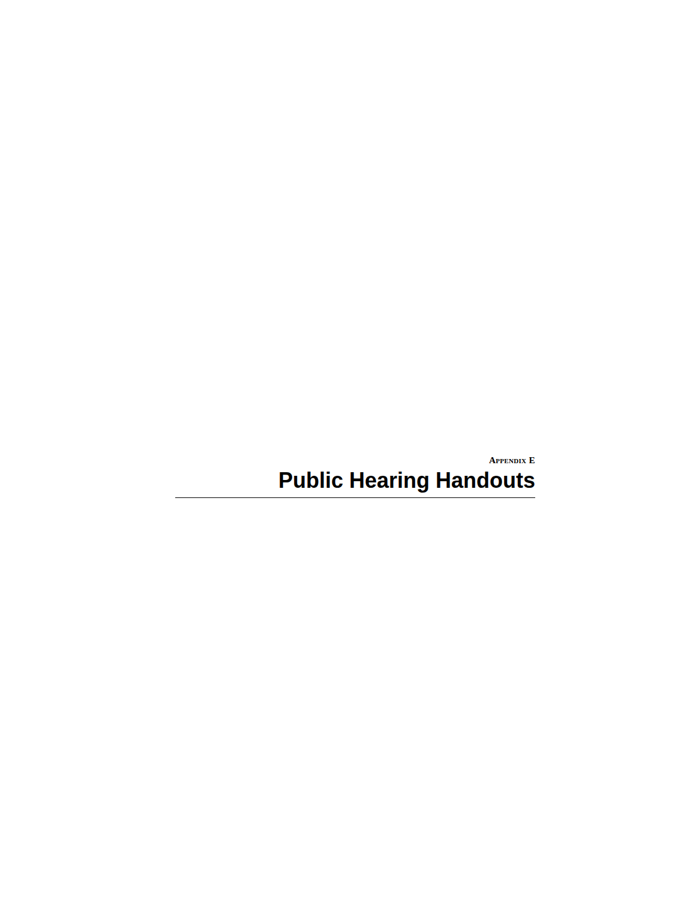Appendix E
Public Hearing Handouts